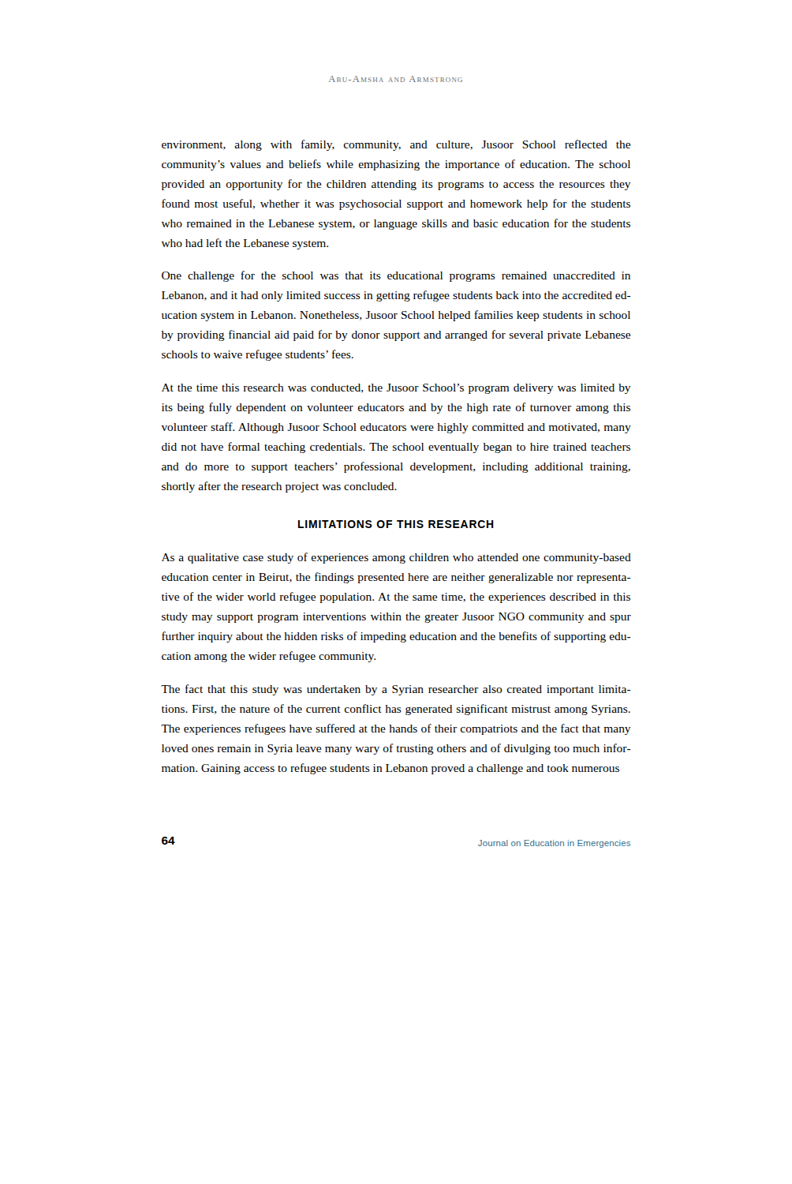Abu-Amsha and Armstrong
environment, along with family, community, and culture, Jusoor School reflected the community’s values and beliefs while emphasizing the importance of education. The school provided an opportunity for the children attending its programs to access the resources they found most useful, whether it was psychosocial support and homework help for the students who remained in the Lebanese system, or language skills and basic education for the students who had left the Lebanese system.
One challenge for the school was that its educational programs remained unaccredited in Lebanon, and it had only limited success in getting refugee students back into the accredited education system in Lebanon. Nonetheless, Jusoor School helped families keep students in school by providing financial aid paid for by donor support and arranged for several private Lebanese schools to waive refugee students’ fees.
At the time this research was conducted, the Jusoor School’s program delivery was limited by its being fully dependent on volunteer educators and by the high rate of turnover among this volunteer staff. Although Jusoor School educators were highly committed and motivated, many did not have formal teaching credentials. The school eventually began to hire trained teachers and do more to support teachers’ professional development, including additional training, shortly after the research project was concluded.
LIMITATIONS OF THIS RESEARCH
As a qualitative case study of experiences among children who attended one community-based education center in Beirut, the findings presented here are neither generalizable nor representative of the wider world refugee population. At the same time, the experiences described in this study may support program interventions within the greater Jusoor NGO community and spur further inquiry about the hidden risks of impeding education and the benefits of supporting education among the wider refugee community.
The fact that this study was undertaken by a Syrian researcher also created important limitations. First, the nature of the current conflict has generated significant mistrust among Syrians. The experiences refugees have suffered at the hands of their compatriots and the fact that many loved ones remain in Syria leave many wary of trusting others and of divulging too much information. Gaining access to refugee students in Lebanon proved a challenge and took numerous
64
Journal on Education in Emergencies